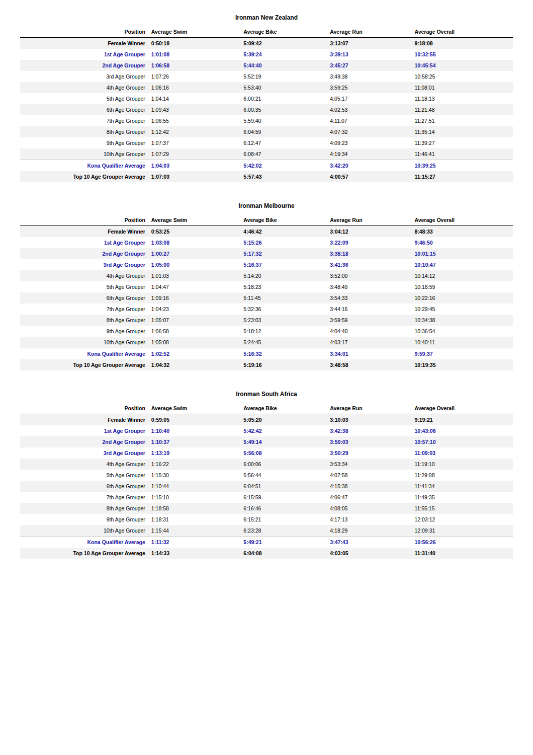Ironman New Zealand
| Position | Average Swim | Average Bike | Average Run | Average Overall |
| --- | --- | --- | --- | --- |
| Female Winner | 0:50:18 | 5:09:42 | 3:13:07 | 9:18:08 |
| 1st Age Grouper | 1:01:08 | 5:39:24 | 3:39:13 | 10:32:55 |
| 2nd Age Grouper | 1:06:58 | 5:44:40 | 3:45:27 | 10:45:54 |
| 3rd Age Grouper | 1:07:26 | 5:52:19 | 3:49:38 | 10:58:25 |
| 4th Age Grouper | 1:06:16 | 5:53:40 | 3:59:25 | 11:08:01 |
| 5th Age Grouper | 1:04:14 | 6:00:21 | 4:05:17 | 11:18:13 |
| 6th Age Grouper | 1:09:43 | 6:00:35 | 4:02:53 | 11:21:48 |
| 7th Age Grouper | 1:06:55 | 5:59:40 | 4:11:07 | 11:27:51 |
| 8th Age Grouper | 1:12:42 | 6:04:59 | 4:07:32 | 11:35:14 |
| 9th Age Grouper | 1:07:37 | 6:12:47 | 4:09:23 | 11:39:27 |
| 10th Age Grouper | 1:07:29 | 6:08:47 | 4:19:34 | 11:46:41 |
| Kona Qualifier Average | 1:04:03 | 5:42:02 | 3:42:20 | 10:39:25 |
| Top 10 Age Grouper Average | 1:07:03 | 5:57:43 | 4:00:57 | 11:15:27 |
Ironman Melbourne
| Position | Average Swim | Average Bike | Average Run | Average Overall |
| --- | --- | --- | --- | --- |
| Female Winner | 0:53:25 | 4:46:42 | 3:04:12 | 8:48:33 |
| 1st Age Grouper | 1:03:08 | 5:15:26 | 3:22:09 | 9:46:50 |
| 2nd Age Grouper | 1:00:27 | 5:17:32 | 3:38:18 | 10:01:15 |
| 3rd Age Grouper | 1:05:00 | 5:16:37 | 3:41:36 | 10:10:47 |
| 4th Age Grouper | 1:01:03 | 5:14:20 | 3:52:00 | 10:14:12 |
| 5th Age Grouper | 1:04:47 | 5:18:23 | 3:48:49 | 10:18:59 |
| 6th Age Grouper | 1:09:16 | 5:11:45 | 3:54:33 | 10:22:16 |
| 7th Age Grouper | 1:04:23 | 5:32:36 | 3:44:16 | 10:29:45 |
| 8th Age Grouper | 1:05:07 | 5:23:03 | 3:59:59 | 10:34:38 |
| 9th Age Grouper | 1:06:58 | 5:18:12 | 4:04:40 | 10:36:54 |
| 10th Age Grouper | 1:05:08 | 5:24:45 | 4:03:17 | 10:40:11 |
| Kona Qualifier Average | 1:02:52 | 5:16:32 | 3:34:01 | 9:59:37 |
| Top 10 Age Grouper Average | 1:04:32 | 5:19:16 | 3:48:58 | 10:19:35 |
Ironman South Africa
| Position | Average Swim | Average Bike | Average Run | Average Overall |
| --- | --- | --- | --- | --- |
| Female Winner | 0:59:05 | 5:05:20 | 3:10:03 | 9:19:21 |
| 1st Age Grouper | 1:10:40 | 5:42:42 | 3:42:38 | 10:43:06 |
| 2nd Age Grouper | 1:10:37 | 5:49:14 | 3:50:03 | 10:57:10 |
| 3rd Age Grouper | 1:13:19 | 5:56:08 | 3:50:29 | 11:09:03 |
| 4th Age Grouper | 1:16:22 | 6:00:06 | 3:53:34 | 11:19:10 |
| 5th Age Grouper | 1:15:30 | 5:56:44 | 4:07:58 | 11:29:08 |
| 6th Age Grouper | 1:10:44 | 6:04:51 | 4:15:38 | 11:41:34 |
| 7th Age Grouper | 1:15:10 | 6:15:59 | 4:06:47 | 11:49:35 |
| 8th Age Grouper | 1:18:58 | 6:16:46 | 4:08:05 | 11:55:15 |
| 9th Age Grouper | 1:18:31 | 6:15:21 | 4:17:13 | 12:03:12 |
| 10th Age Grouper | 1:15:44 | 6:23:28 | 4:18:29 | 12:09:31 |
| Kona Qualifier Average | 1:11:32 | 5:49:21 | 3:47:43 | 10:56:26 |
| Top 10 Age Grouper Average | 1:14:33 | 6:04:08 | 4:03:05 | 11:31:40 |